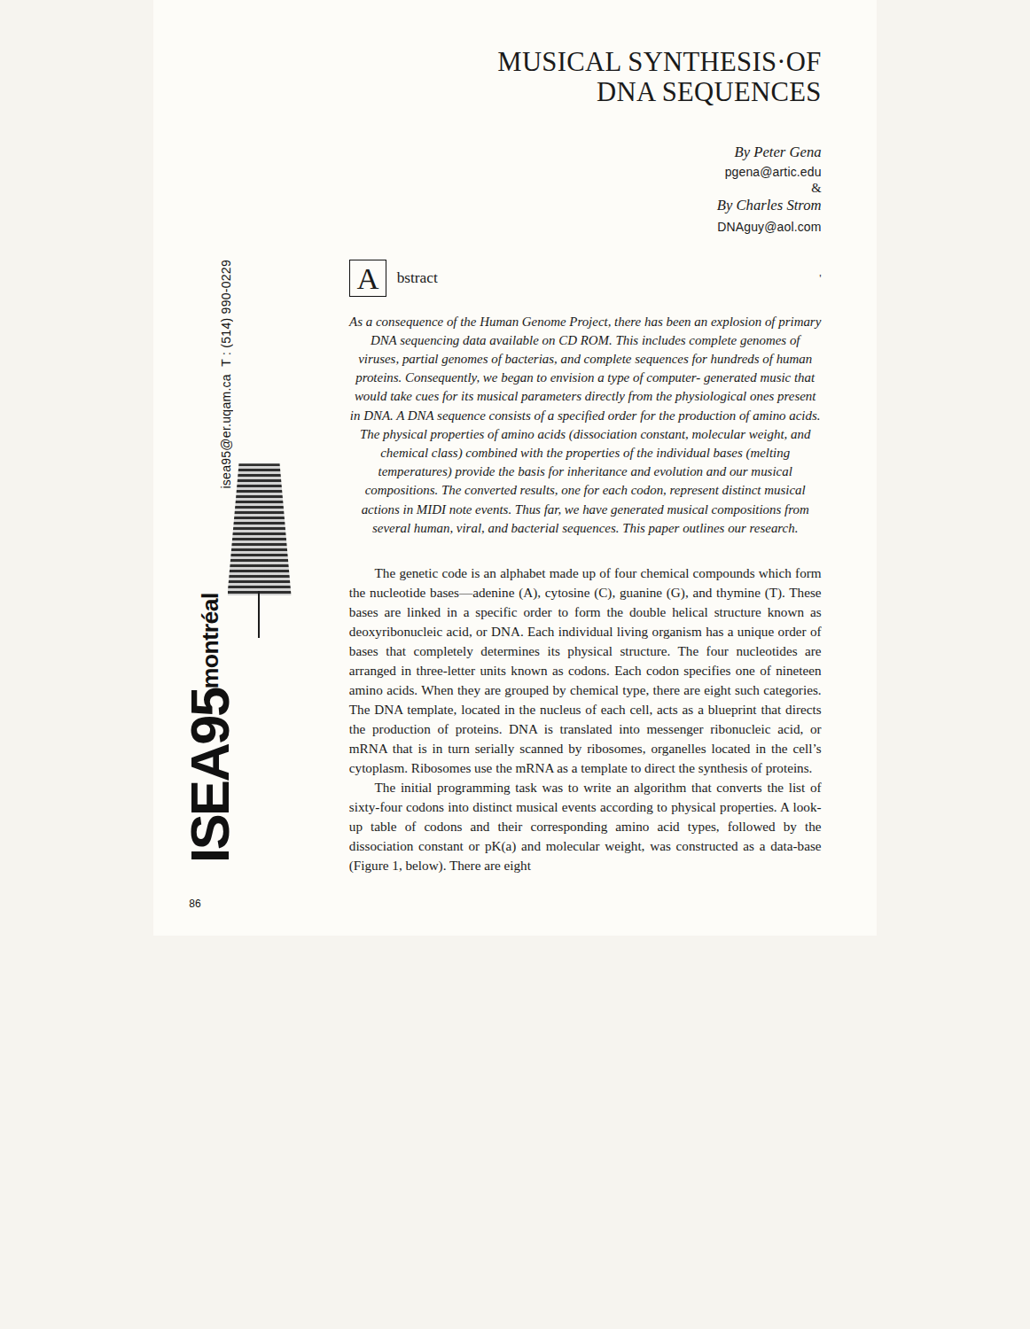isea95@er.uqam.ca T : (514) 990-0229
ISEA95montréal
86
MUSICAL SYNTHESIS·OF
DNA SEQUENCES
By Peter Gena
pgena@artic.edu
&
By Charles Strom
DNAguy@aol.com
A
bstract
'
As a consequence of the Human Genome Project, there has been an explosion of primary DNA sequencing data available on CD ROM. This includes complete genomes of viruses, partial genomes of bacterias, and complete sequences for hundreds of human proteins. Consequently, we began to envision a type of computer- generated music that would take cues for its musical parameters directly from the physiological ones present in DNA. A DNA sequence consists of a specified order for the production of amino acids. The physical properties of amino acids (dissociation constant, molecular weight, and chemical class) combined with the properties of the individual bases (melting temperatures) provide the basis for inheritance and evolution and our musical compositions. The converted results, one for each codon, represent distinct musical actions in MIDI note events. Thus far, we have generated musical compositions from several human, viral, and bacterial sequences. This paper outlines our research.
The genetic code is an alphabet made up of four chemical compounds which form the nucleotide bases—adenine (A), cytosine (C), guanine (G), and thymine (T). These bases are linked in a specific order to form the double helical structure known as deoxyribonucleic acid, or DNA. Each individual living organism has a unique order of bases that completely determines its physical structure. The four nucleotides are arranged in three-letter units known as codons. Each codon specifies one of nineteen amino acids. When they are grouped by chemical type, there are eight such categories. The DNA template, located in the nucleus of each cell, acts as a blueprint that directs the production of proteins. DNA is translated into messenger ribonucleic acid, or mRNA that is in turn serially scanned by ribosomes, organelles located in the cell’s cytoplasm. Ribosomes use the mRNA as a template to direct the synthesis of proteins.
The initial programming task was to write an algorithm that converts the list of sixty-four codons into distinct musical events according to physical properties. A look-up table of codons and their corresponding amino acid types, followed by the dissociation constant or pK(a) and molecular weight, was constructed as a data-base (Figure 1, below). There are eight